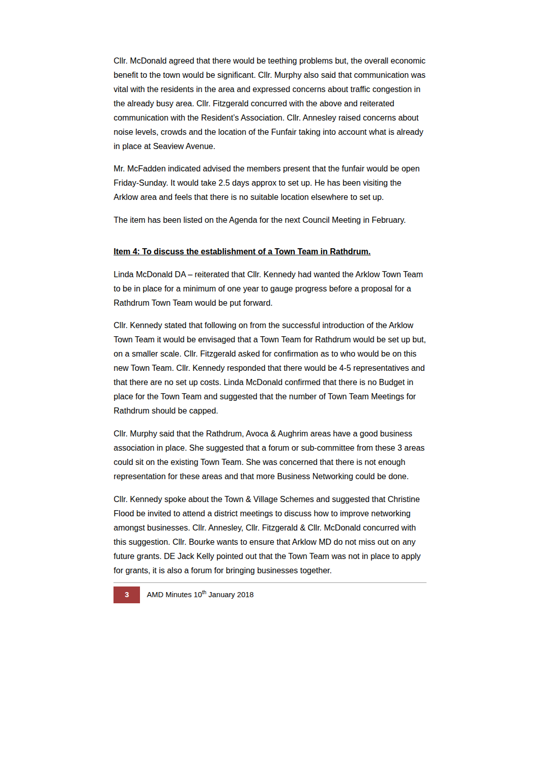Cllr. McDonald agreed that there would be teething problems but, the overall economic benefit to the town would be significant. Cllr. Murphy also said that communication was vital with the residents in the area and expressed concerns about traffic congestion in the already busy area. Cllr. Fitzgerald concurred with the above and reiterated communication with the Resident’s Association. Cllr. Annesley raised concerns about noise levels, crowds and the location of the Funfair taking into account what is already in place at Seaview Avenue.
Mr. McFadden indicated advised the members present that the funfair would be open Friday-Sunday. It would take 2.5 days approx to set up. He has been visiting the Arklow area and feels that there is no suitable location elsewhere to set up.
The item has been listed on the Agenda for the next Council Meeting in February.
Item 4: To discuss the establishment of a Town Team in Rathdrum.
Linda McDonald DA – reiterated that Cllr. Kennedy had wanted the Arklow Town Team to be in place for a minimum of one year to gauge progress before a proposal for a Rathdrum Town Team would be put forward.
Cllr. Kennedy stated that following on from the successful introduction of the Arklow Town Team it would be envisaged that a Town Team for Rathdrum would be set up but, on a smaller scale. Cllr. Fitzgerald asked for confirmation as to who would be on this new Town Team. Cllr. Kennedy responded that there would be 4-5 representatives and that there are no set up costs. Linda McDonald confirmed that there is no Budget in place for the Town Team and suggested that the number of Town Team Meetings for Rathdrum should be capped.
Cllr. Murphy said that the Rathdrum, Avoca & Aughrim areas have a good business association in place. She suggested that a forum or sub-committee from these 3 areas could sit on the existing Town Team. She was concerned that there is not enough representation for these areas and that more Business Networking could be done.
Cllr. Kennedy spoke about the Town & Village Schemes and suggested that Christine Flood be invited to attend a district meetings to discuss how to improve networking amongst businesses. Cllr. Annesley, Cllr. Fitzgerald & Cllr. McDonald concurred with this suggestion. Cllr. Bourke wants to ensure that Arklow MD do not miss out on any future grants. DE Jack Kelly pointed out that the Town Team was not in place to apply for grants, it is also a forum for bringing businesses together.
3 AMD Minutes 10th January 2018